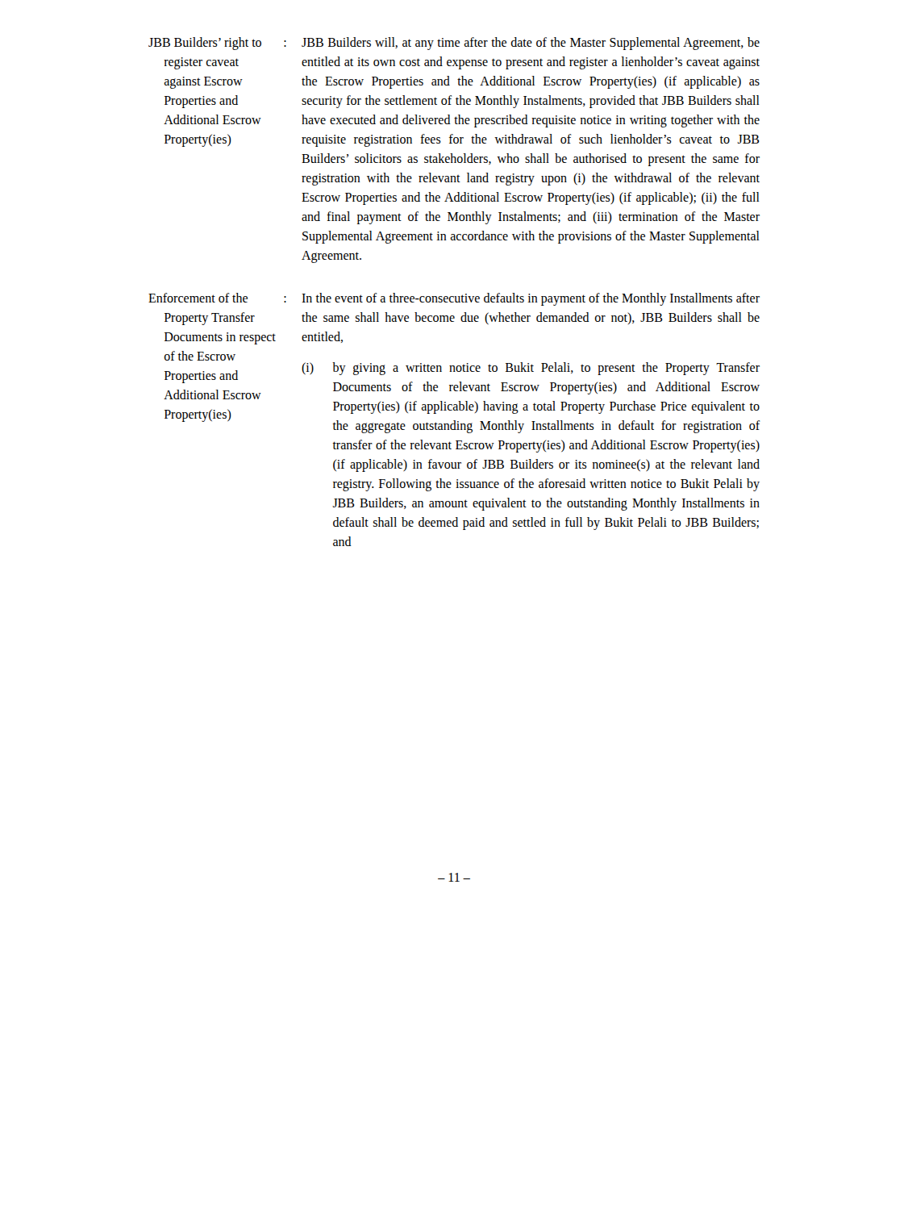| JBB Builders’ right to register caveat against Escrow Properties and Additional Escrow Property(ies) | : | JBB Builders will, at any time after the date of the Master Supplemental Agreement, be entitled at its own cost and expense to present and register a lienholder’s caveat against the Escrow Properties and the Additional Escrow Property(ies) (if applicable) as security for the settlement of the Monthly Instalments, provided that JBB Builders shall have executed and delivered the prescribed requisite notice in writing together with the requisite registration fees for the withdrawal of such lienholder’s caveat to JBB Builders’ solicitors as stakeholders, who shall be authorised to present the same for registration with the relevant land registry upon (i) the withdrawal of the relevant Escrow Properties and the Additional Escrow Property(ies) (if applicable); (ii) the full and final payment of the Monthly Instalments; and (iii) termination of the Master Supplemental Agreement in accordance with the provisions of the Master Supplemental Agreement. |
| Enforcement of the Property Transfer Documents in respect of the Escrow Properties and Additional Escrow Property(ies) | : | In the event of a three-consecutive defaults in payment of the Monthly Installments after the same shall have become due (whether demanded or not), JBB Builders shall be entitled, (i) by giving a written notice to Bukit Pelali, to present the Property Transfer Documents of the relevant Escrow Property(ies) and Additional Escrow Property(ies) (if applicable) having a total Property Purchase Price equivalent to the aggregate outstanding Monthly Installments in default for registration of transfer of the relevant Escrow Property(ies) and Additional Escrow Property(ies) (if applicable) in favour of JBB Builders or its nominee(s) at the relevant land registry. Following the issuance of the aforesaid written notice to Bukit Pelali by JBB Builders, an amount equivalent to the outstanding Monthly Installments in default shall be deemed paid and settled in full by Bukit Pelali to JBB Builders; and |
– 11 –